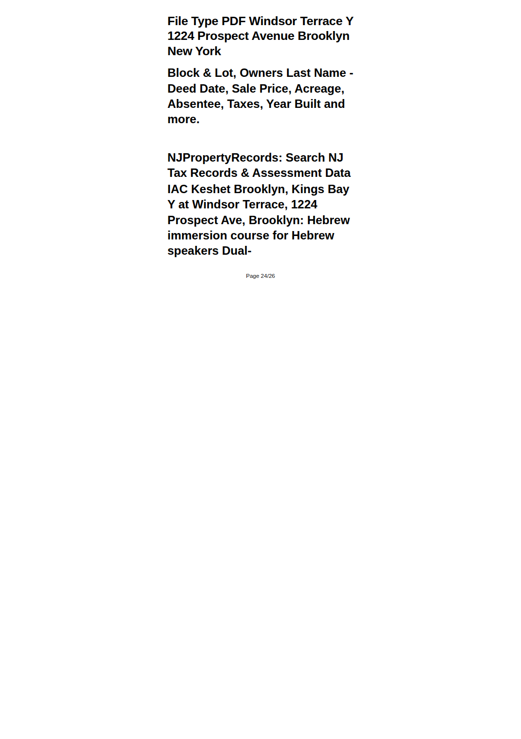File Type PDF Windsor Terrace Y 1224 Prospect Avenue Brooklyn New York
Block & Lot, Owners Last Name - Deed Date, Sale Price, Acreage, Absentee, Taxes, Year Built and more.
NJPropertyRecords: Search NJ Tax Records & Assessment Data
IAC Keshet Brooklyn, Kings Bay Y at Windsor Terrace, 1224 Prospect Ave, Brooklyn: Hebrew immersion course for Hebrew speakers Dual-
Page 24/26